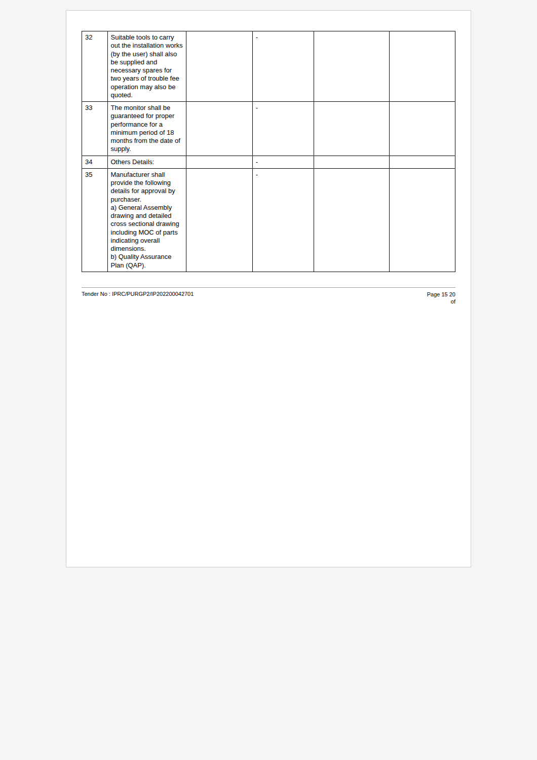| 32 | Suitable tools to carry out the installation works (by the user) shall also be supplied and necessary spares for two years of trouble fee operation may also be quoted. | | - | | |
| 33 | The monitor shall be guaranteed for proper performance for a minimum period of 18 months from the date of supply. | | - | | |
| 34 | Others Details: | | - | | |
| 35 | Manufacturer shall provide the following details for approval by purchaser. a) General Assembly drawing and detailed cross sectional drawing including MOC of parts indicating overall dimensions. b) Quality Assurance Plan (QAP). | | - | | |
Tender No : IPRC/PURGP2/IP202200042701
Page 15 20
of